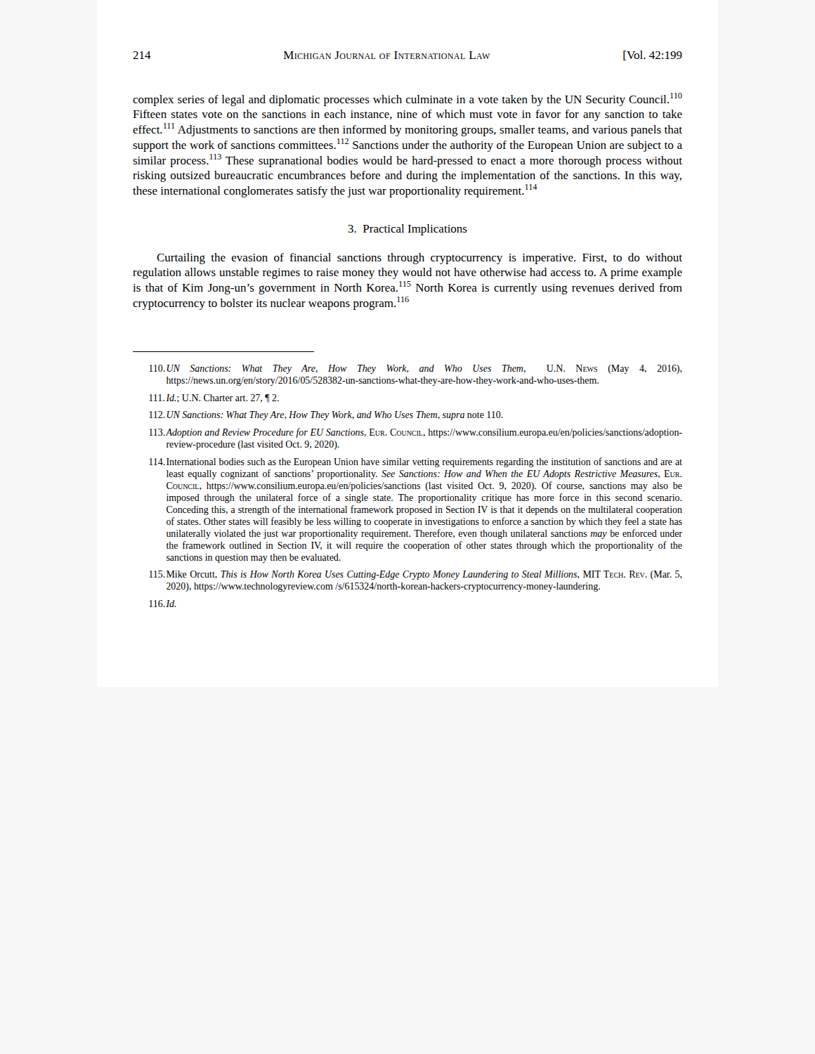214 Michigan Journal of International Law [Vol. 42:199
complex series of legal and diplomatic processes which culminate in a vote taken by the UN Security Council.110 Fifteen states vote on the sanctions in each instance, nine of which must vote in favor for any sanction to take effect.111 Adjustments to sanctions are then informed by monitoring groups, smaller teams, and various panels that support the work of sanctions committees.112 Sanctions under the authority of the European Union are subject to a similar process.113 These supranational bodies would be hard-pressed to enact a more thorough process without risking outsized bureaucratic encumbrances before and during the implementation of the sanctions. In this way, these international conglomerates satisfy the just war proportionality requirement.114
3. Practical Implications
Curtailing the evasion of financial sanctions through cryptocurrency is imperative. First, to do without regulation allows unstable regimes to raise money they would not have otherwise had access to. A prime example is that of Kim Jong-un’s government in North Korea.115 North Korea is currently using revenues derived from cryptocurrency to bolster its nuclear weapons program.116
110. UN Sanctions: What They Are, How They Work, and Who Uses Them, U.N. News (May 4, 2016), https://news.un.org/en/story/2016/05/528382-un-sanctions-what-they-are-how-they-work-and-who-uses-them.
111. Id.; U.N. Charter art. 27, ¶ 2.
112. UN Sanctions: What They Are, How They Work, and Who Uses Them, supra note 110.
113. Adoption and Review Procedure for EU Sanctions, Eur. Council, https://www.consilium.europa.eu/en/policies/sanctions/adoption-review-procedure (last visited Oct. 9, 2020).
114. International bodies such as the European Union have similar vetting requirements regarding the institution of sanctions and are at least equally cognizant of sanctions’ proportionality. See Sanctions: How and When the EU Adopts Restrictive Measures, Eur. Council, https://www.consilium.europa.eu/en/policies/sanctions (last visited Oct. 9, 2020). Of course, sanctions may also be imposed through the unilateral force of a single state. The proportionality critique has more force in this second scenario. Conceding this, a strength of the international framework proposed in Section IV is that it depends on the multilateral cooperation of states. Other states will feasibly be less willing to cooperate in investigations to enforce a sanction by which they feel a state has unilaterally violated the just war proportionality requirement. Therefore, even though unilateral sanctions may be enforced under the framework outlined in Section IV, it will require the cooperation of other states through which the proportionality of the sanctions in question may then be evaluated.
115. Mike Orcutt, This is How North Korea Uses Cutting-Edge Crypto Money Laundering to Steal Millions, MIT Tech. Rev. (Mar. 5, 2020), https://www.technologyreview.com /s/615324/north-korean-hackers-cryptocurrency-money-laundering.
116. Id.